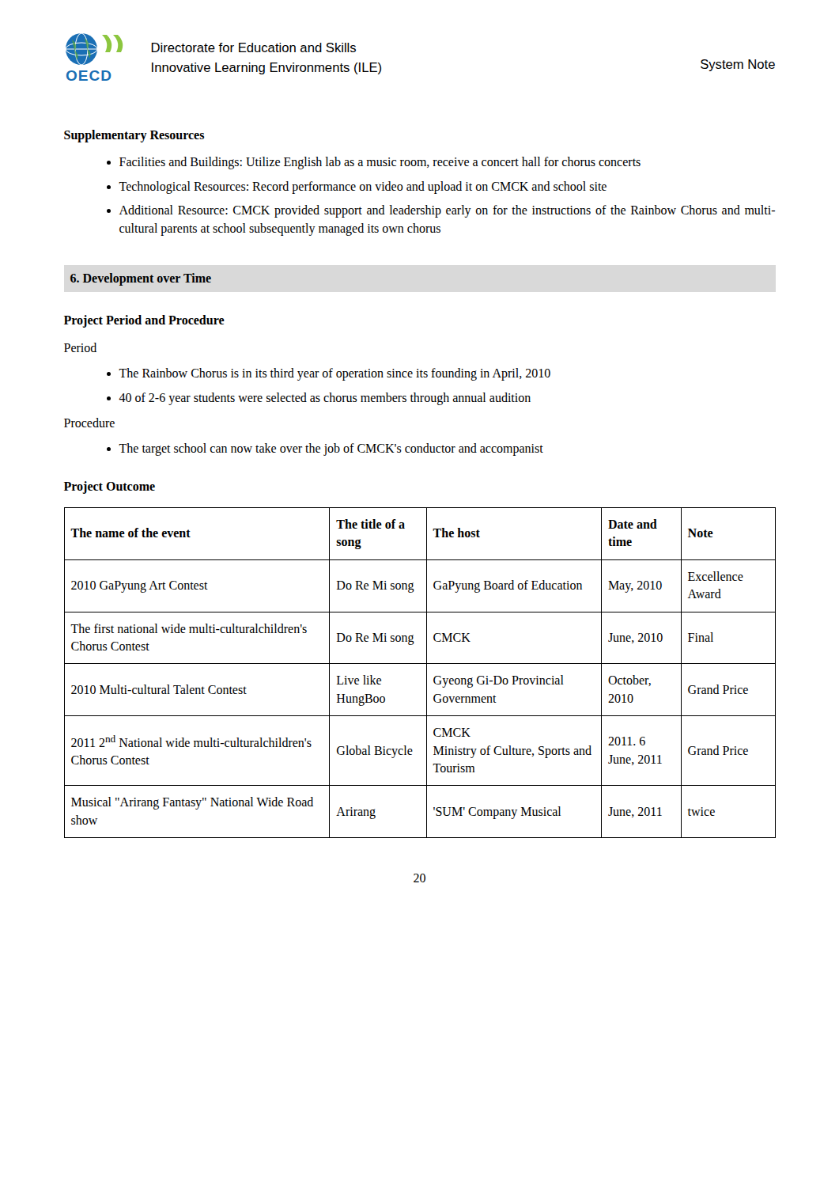OECD
Directorate for Education and Skills
Innovative Learning Environments (ILE)
System Note
Supplementary Resources
Facilities and Buildings: Utilize English lab as a music room, receive a concert hall for chorus concerts
Technological Resources: Record performance on video and upload it on CMCK and school site
Additional Resource: CMCK provided support and leadership early on for the instructions of the Rainbow Chorus and multi-cultural parents at school subsequently managed its own chorus
6. Development over Time
Project Period and Procedure
Period
The Rainbow Chorus is in its third year of operation since its founding in April, 2010
40 of 2-6 year students were selected as chorus members through annual audition
Procedure
The target school can now take over the job of CMCK's conductor and accompanist
Project Outcome
| The name of the event | The title of a song | The host | Date and time | Note |
| --- | --- | --- | --- | --- |
| 2010 GaPyung Art Contest | Do Re Mi song | GaPyung Board of Education | May, 2010 | Excellence Award |
| The first national wide multi-culturalchildren's Chorus Contest | Do Re Mi song | CMCK | June, 2010 | Final |
| 2010 Multi-cultural Talent Contest | Live like HungBoo | Gyeong Gi-Do Provincial Government | October, 2010 | Grand Price |
| 2011 2 nd National wide multi-culturalchildren's Chorus Contest | Global Bicycle | CMCK Ministry of Culture, Sports and Tourism | 2011. 6 June, 2011 | Grand Price |
| Musical "Arirang Fantasy" National Wide Road show | Arirang | 'SUM' Company Musical | June, 2011 | twice |
20